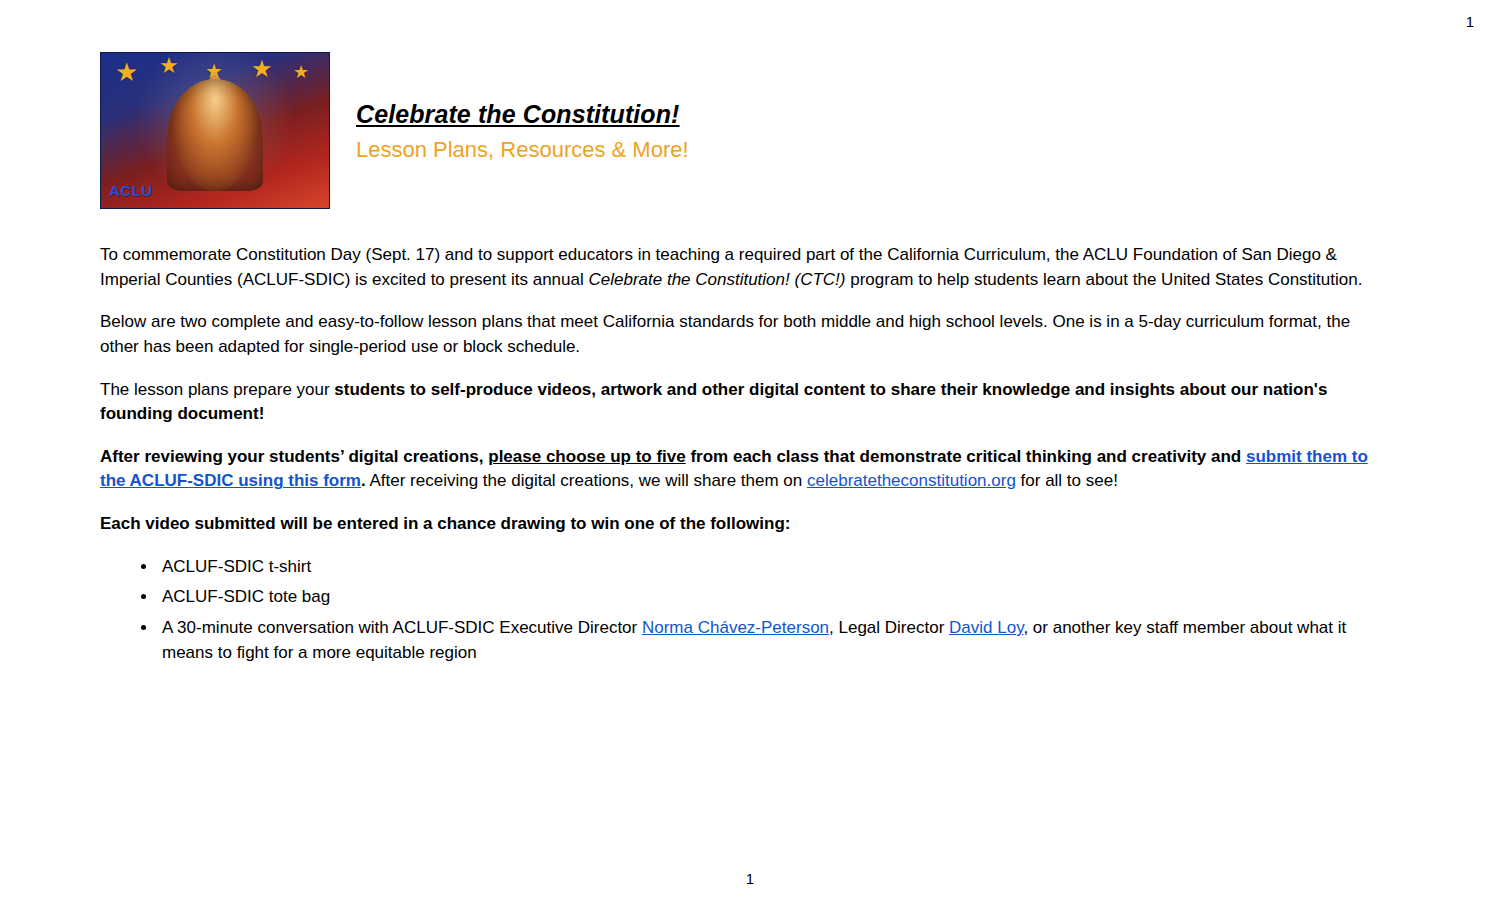1
★ ★ ★ ★ ★ ACLU
Celebrate the Constitution!
Lesson Plans, Resources & More!
To commemorate Constitution Day (Sept. 17) and to support educators in teaching a required part of the California Curriculum, the ACLU Foundation of San Diego & Imperial Counties (ACLUF-SDIC) is excited to present its annual Celebrate the Constitution! (CTC!) program to help students learn about the United States Constitution.
Below are two complete and easy-to-follow lesson plans that meet California standards for both middle and high school levels. One is in a 5-day curriculum format, the other has been adapted for single-period use or block schedule.
The lesson plans prepare your students to self-produce videos, artwork and other digital content to share their knowledge and insights about our nation's founding document!
After reviewing your students’ digital creations, please choose up to five from each class that demonstrate critical thinking and creativity and submit them to the ACLUF-SDIC using this form. After receiving the digital creations, we will share them on celebratetheconstitution.org for all to see!
Each video submitted will be entered in a chance drawing to win one of the following:
ACLUF-SDIC t-shirt
ACLUF-SDIC tote bag
A 30-minute conversation with ACLUF-SDIC Executive Director Norma Chávez-Peterson, Legal Director David Loy, or another key staff member about what it means to fight for a more equitable region
1